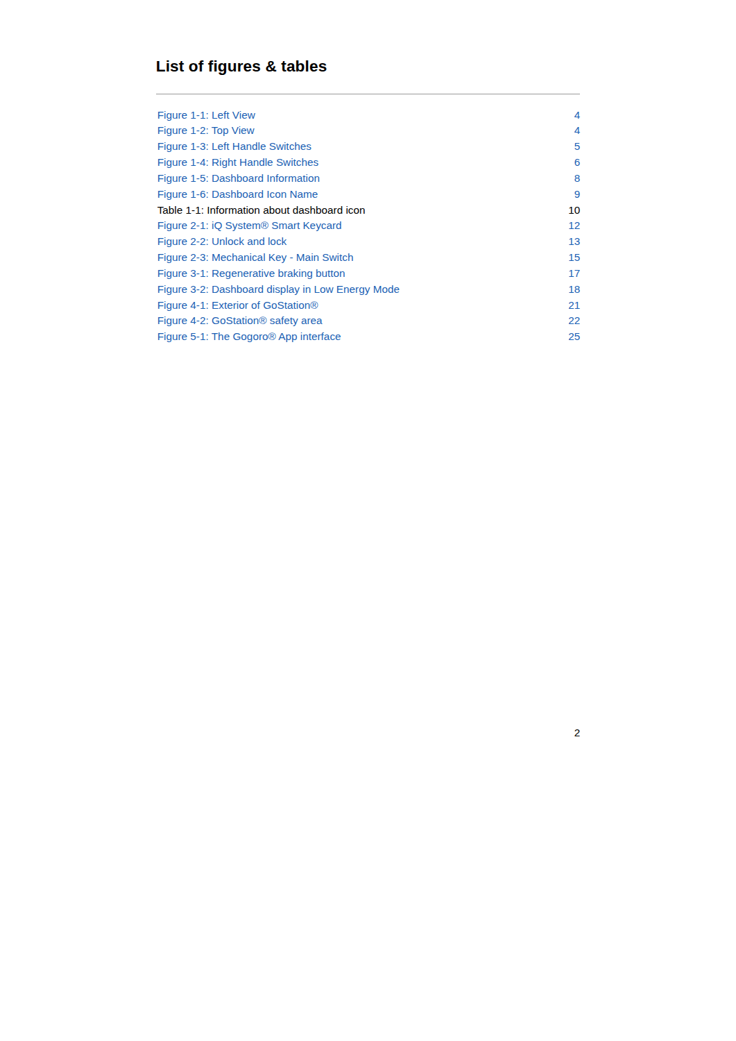List of figures & tables
Figure 1-1: Left View 4
Figure 1-2: Top View 4
Figure 1-3: Left Handle Switches 5
Figure 1-4: Right Handle Switches 6
Figure 1-5: Dashboard Information 8
Figure 1-6: Dashboard Icon Name 9
Table 1-1: Information about dashboard icon 10
Figure 2-1: iQ System® Smart Keycard 12
Figure 2-2: Unlock and lock 13
Figure 2-3: Mechanical Key - Main Switch 15
Figure 3-1: Regenerative braking button 17
Figure 3-2: Dashboard display in Low Energy Mode 18
Figure 4-1: Exterior of GoStation® 21
Figure 4-2: GoStation® safety area 22
Figure 5-1: The Gogoro® App interface 25
2